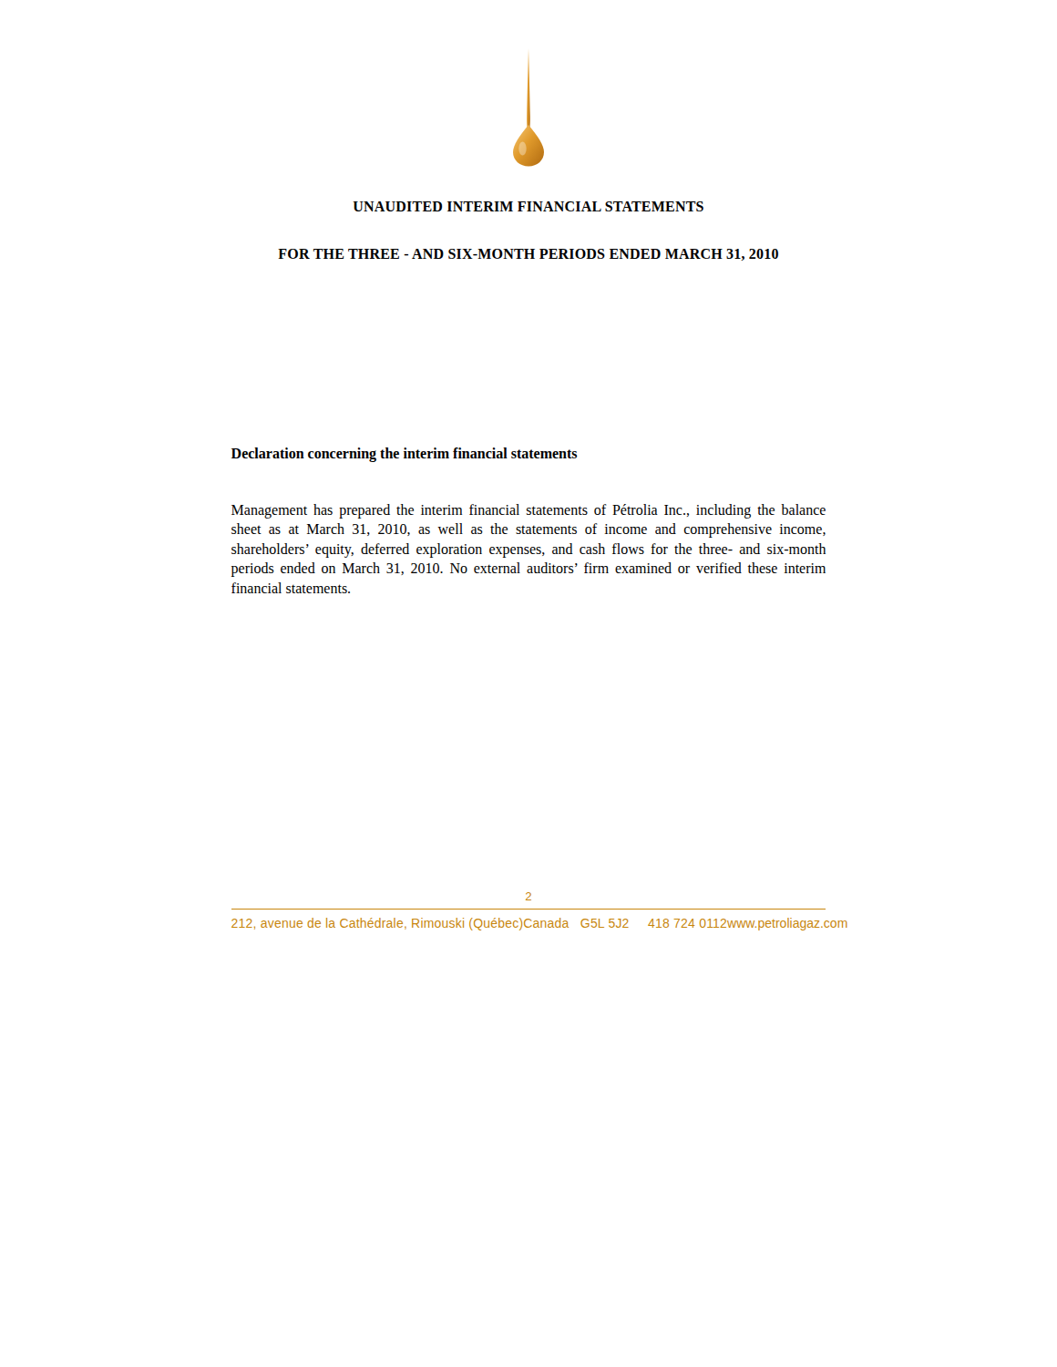UNAUDITED INTERIM FINANCIAL STATEMENTS
FOR THE THREE - AND SIX-MONTH PERIODS ENDED MARCH 31, 2010
Declaration concerning the interim financial statements
Management has prepared the interim financial statements of Pétrolia Inc., including the balance sheet as at March 31, 2010, as well as the statements of income and comprehensive income, shareholders’ equity, deferred exploration expenses, and cash flows for the three- and six-month periods ended on March 31, 2010. No external auditors’ firm examined or verified these interim financial statements.
2
212, avenue de la Cathédrale, Rimouski (Québec)Canada G5L 5J2 418 724 0112 www.petroliagaz.com